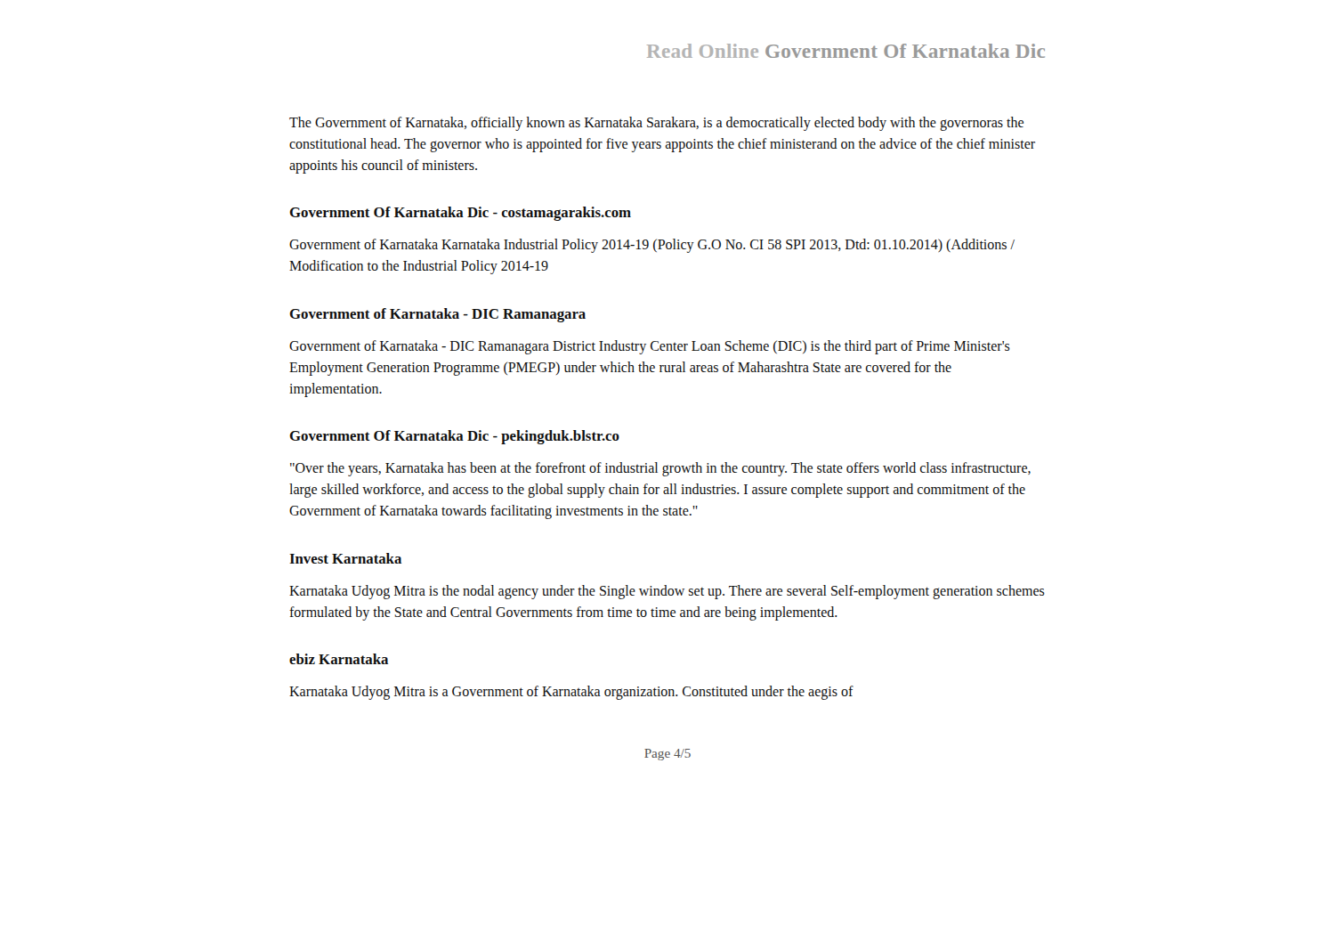Read Online Government Of Karnataka Dic
The Government of Karnataka, officially known as Karnataka Sarakara, is a democratically elected body with the governoras the constitutional head. The governor who is appointed for five years appoints the chief ministerand on the advice of the chief minister appoints his council of ministers.
Government Of Karnataka Dic - costamagarakis.com
Government of Karnataka Karnataka Industrial Policy 2014-19 (Policy G.O No. CI 58 SPI 2013, Dtd: 01.10.2014) (Additions / Modification to the Industrial Policy 2014-19
Government of Karnataka - DIC Ramanagara
Government of Karnataka - DIC Ramanagara District Industry Center Loan Scheme (DIC) is the third part of Prime Minister's Employment Generation Programme (PMEGP) under which the rural areas of Maharashtra State are covered for the implementation.
Government Of Karnataka Dic - pekingduk.blstr.co
"Over the years, Karnataka has been at the forefront of industrial growth in the country. The state offers world class infrastructure, large skilled workforce, and access to the global supply chain for all industries. I assure complete support and commitment of the Government of Karnataka towards facilitating investments in the state."
Invest Karnataka
Karnataka Udyog Mitra is the nodal agency under the Single window set up. There are several Self-employment generation schemes formulated by the State and Central Governments from time to time and are being implemented.
ebiz Karnataka
Karnataka Udyog Mitra is a Government of Karnataka organization. Constituted under the aegis of
Page 4/5